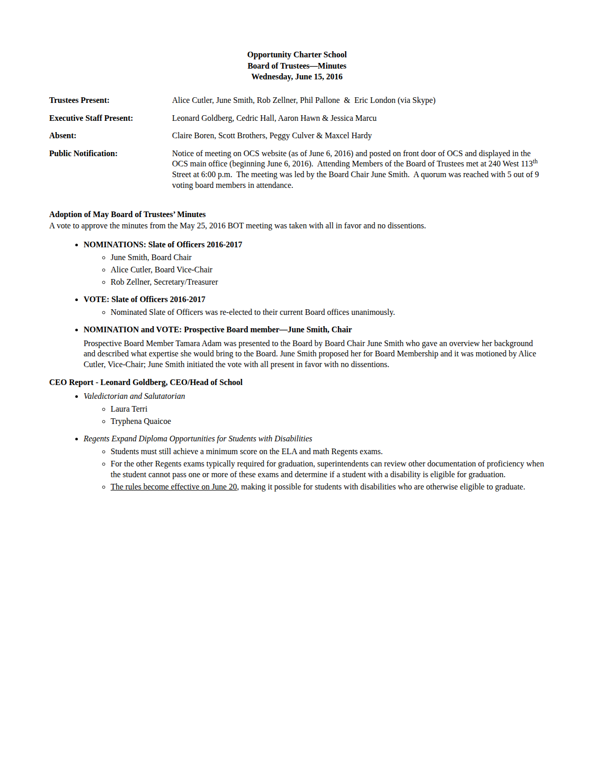Opportunity Charter School
Board of Trustees—Minutes
Wednesday, June 15, 2016
| Trustees Present: | Alice Cutler, June Smith, Rob Zellner, Phil Pallone & Eric London (via Skype) |
| Executive Staff Present: | Leonard Goldberg, Cedric Hall, Aaron Hawn & Jessica Marcu |
| Absent: | Claire Boren, Scott Brothers, Peggy Culver & Maxcel Hardy |
| Public Notification: | Notice of meeting on OCS website (as of June 6, 2016) and posted on front door of OCS and displayed in the OCS main office (beginning June 6, 2016). Attending Members of the Board of Trustees met at 240 West 113 th Street at 6:00 p.m. The meeting was led by the Board Chair June Smith. A quorum was reached with 5 out of 9 voting board members in attendance. |
Adoption of May Board of Trustees’ Minutes
A vote to approve the minutes from the May 25, 2016 BOT meeting was taken with all in favor and no dissentions.
NOMINATIONS: Slate of Officers 2016-2017
June Smith, Board Chair
Alice Cutler, Board Vice-Chair
Rob Zellner, Secretary/Treasurer
VOTE: Slate of Officers 2016-2017
Nominated Slate of Officers was re-elected to their current Board offices unanimously.
NOMINATION and VOTE: Prospective Board member—June Smith, Chair
Prospective Board Member Tamara Adam was presented to the Board by Board Chair June Smith who gave an overview her background and described what expertise she would bring to the Board. June Smith proposed her for Board Membership and it was motioned by Alice Cutler, Vice-Chair; June Smith initiated the vote with all present in favor with no dissentions.
CEO Report - Leonard Goldberg, CEO/Head of School
Valedictorian and Salutatorian
Laura Terri
Tryphena Quaicoe
Regents Expand Diploma Opportunities for Students with Disabilities
Students must still achieve a minimum score on the ELA and math Regents exams.
For the other Regents exams typically required for graduation, superintendents can review other documentation of proficiency when the student cannot pass one or more of these exams and determine if a student with a disability is eligible for graduation.
The rules become effective on June 20, making it possible for students with disabilities who are otherwise eligible to graduate.